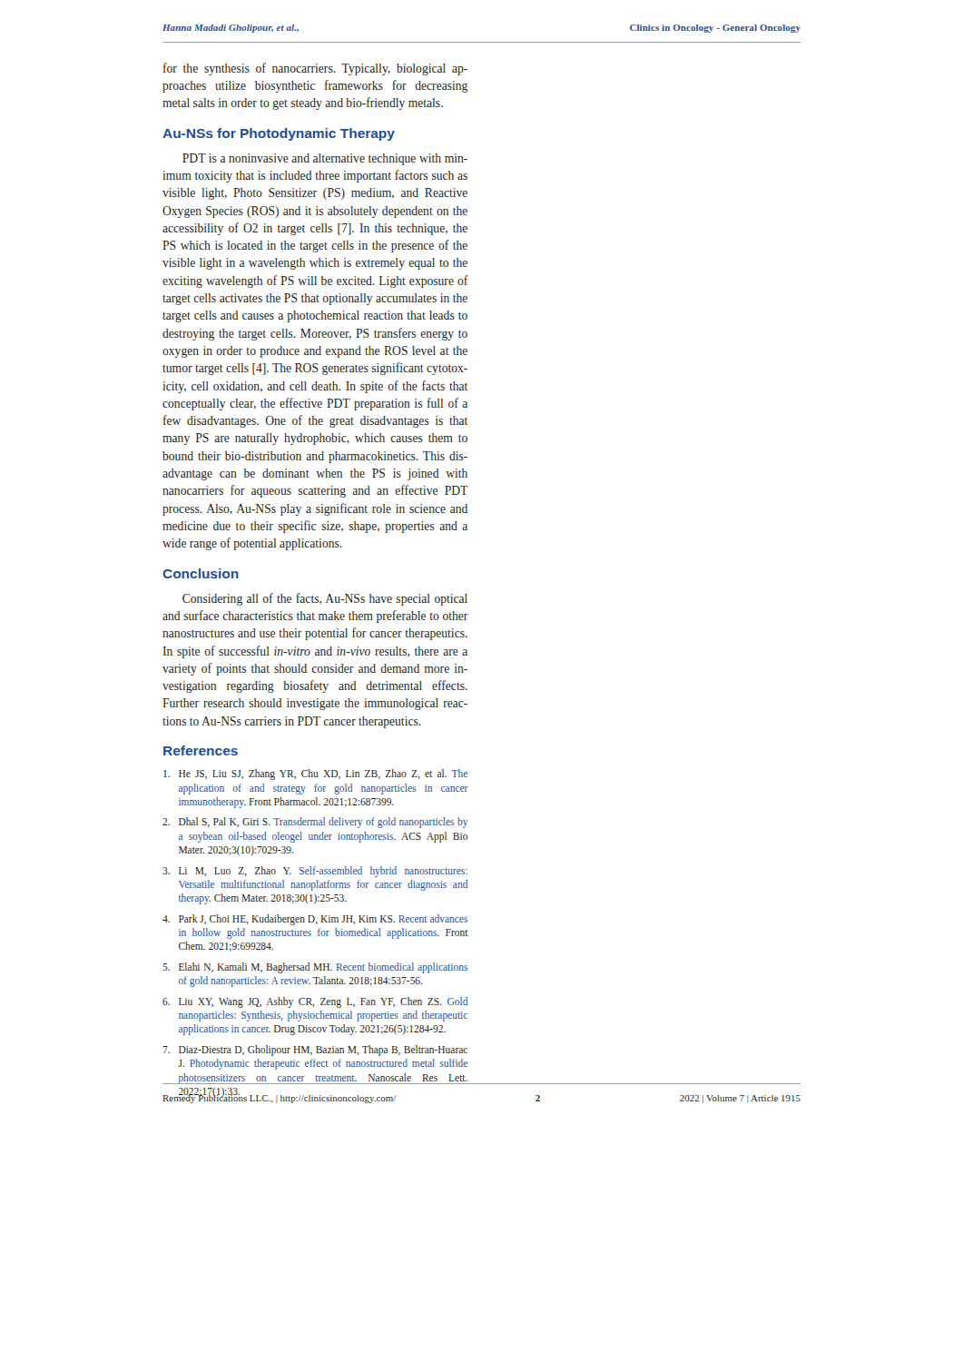Hanna Madadi Gholipour, et al.,
Clinics in Oncology - General Oncology
for the synthesis of nanocarriers. Typically, biological approaches utilize biosynthetic frameworks for decreasing metal salts in order to get steady and bio-friendly metals.
Au-NSs for Photodynamic Therapy
PDT is a noninvasive and alternative technique with minimum toxicity that is included three important factors such as visible light, Photo Sensitizer (PS) medium, and Reactive Oxygen Species (ROS) and it is absolutely dependent on the accessibility of O2 in target cells [7]. In this technique, the PS which is located in the target cells in the presence of the visible light in a wavelength which is extremely equal to the exciting wavelength of PS will be excited. Light exposure of target cells activates the PS that optionally accumulates in the target cells and causes a photochemical reaction that leads to destroying the target cells. Moreover, PS transfers energy to oxygen in order to produce and expand the ROS level at the tumor target cells [4]. The ROS generates significant cytotoxicity, cell oxidation, and cell death. In spite of the facts that conceptually clear, the effective PDT preparation is full of a few disadvantages. One of the great disadvantages is that many PS are naturally hydrophobic, which causes them to bound their bio-distribution and pharmacokinetics. This disadvantage can be dominant when the PS is joined with nanocarriers for aqueous scattering and an effective PDT process. Also, Au-NSs play a significant role in science and medicine due to their specific size, shape, properties and a wide range of potential applications.
Conclusion
Considering all of the facts, Au-NSs have special optical and surface characteristics that make them preferable to other nanostructures and use their potential for cancer therapeutics. In spite of successful in-vitro and in-vivo results, there are a variety of points that should consider and demand more investigation regarding biosafety and detrimental effects. Further research should investigate the immunological reactions to Au-NSs carriers in PDT cancer therapeutics.
References
He JS, Liu SJ, Zhang YR, Chu XD, Lin ZB, Zhao Z, et al. The application of and strategy for gold nanoparticles in cancer immunotherapy. Front Pharmacol. 2021;12:687399.
Dhal S, Pal K, Giri S. Transdermal delivery of gold nanoparticles by a soybean oil-based oleogel under iontophoresis. ACS Appl Bio Mater. 2020;3(10):7029-39.
Li M, Luo Z, Zhao Y. Self-assembled hybrid nanostructures: Versatile multifunctional nanoplatforms for cancer diagnosis and therapy. Chem Mater. 2018;30(1):25-53.
Park J, Choi HE, Kudaibergen D, Kim JH, Kim KS. Recent advances in hollow gold nanostructures for biomedical applications. Front Chem. 2021;9:699284.
Elahi N, Kamali M, Baghersad MH. Recent biomedical applications of gold nanoparticles: A review. Talanta. 2018;184:537-56.
Liu XY, Wang JQ, Ashby CR, Zeng L, Fan YF, Chen ZS. Gold nanoparticles: Synthesis, physiochemical properties and therapeutic applications in cancer. Drug Discov Today. 2021;26(5):1284-92.
Diaz-Diestra D, Gholipour HM, Bazian M, Thapa B, Beltran-Huarac J. Photodynamic therapeutic effect of nanostructured metal sulfide photosensitizers on cancer treatment. Nanoscale Res Lett. 2022;17(1):33.
Remedy Publications LLC., | http://clinicsinoncology.com/
2
2022 | Volume 7 | Article 1915